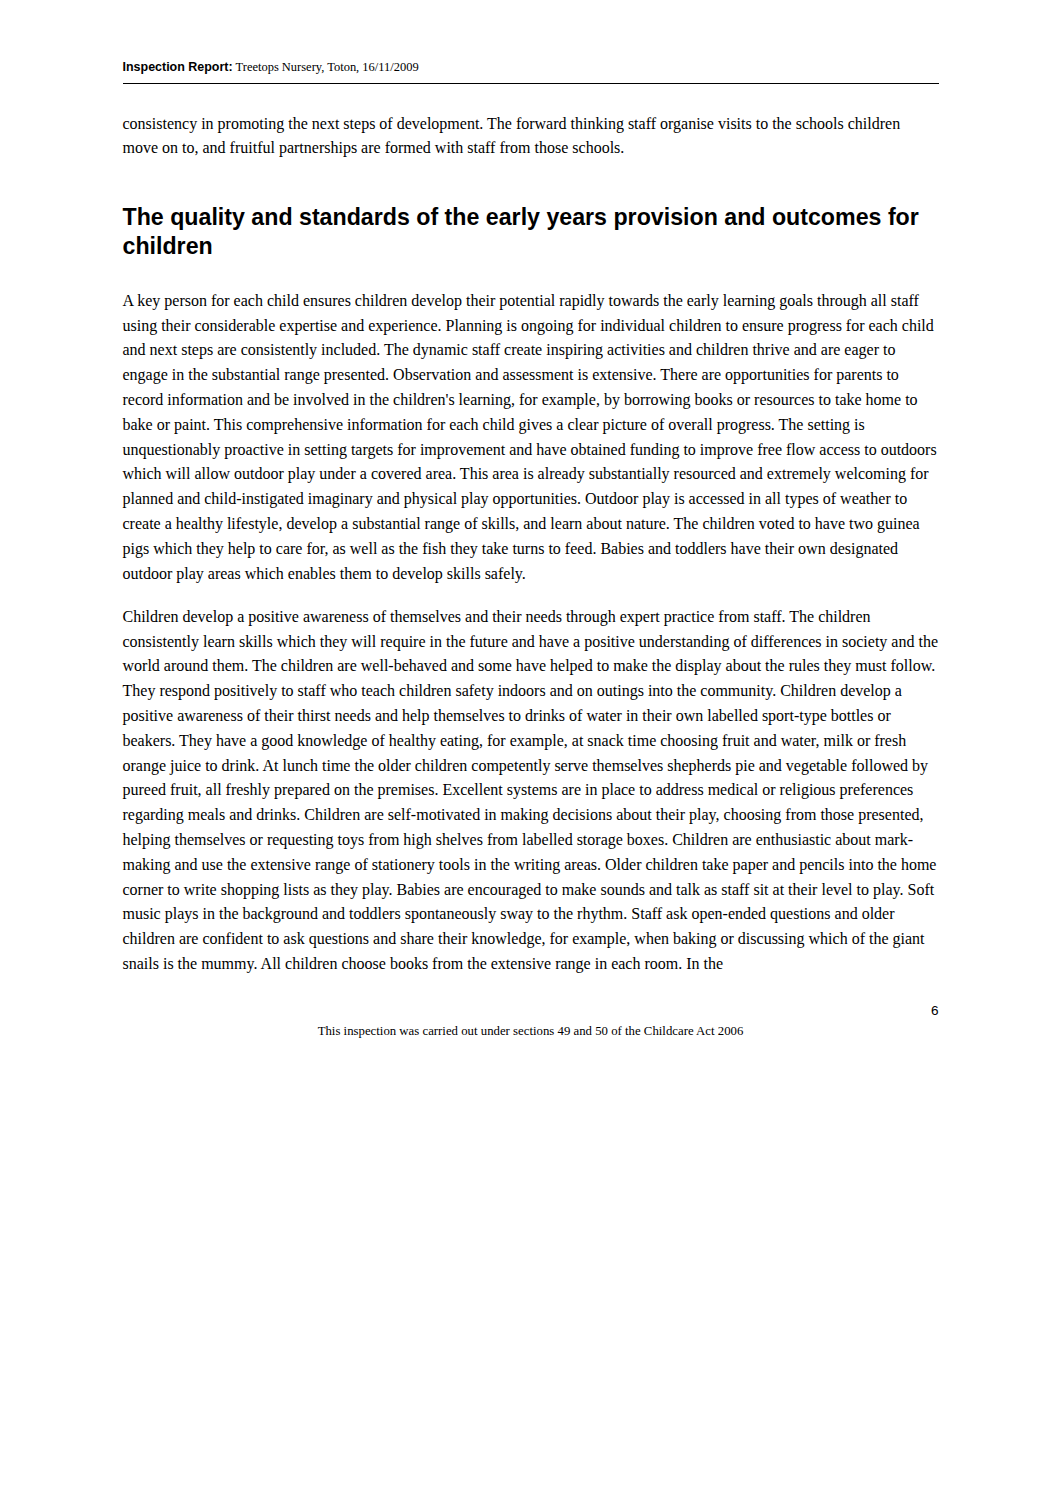Inspection Report: Treetops Nursery, Toton, 16/11/2009
consistency in promoting the next steps of development. The forward thinking staff organise visits to the schools children move on to, and fruitful partnerships are formed with staff from those schools.
The quality and standards of the early years provision and outcomes for children
A key person for each child ensures children develop their potential rapidly towards the early learning goals through all staff using their considerable expertise and experience. Planning is ongoing for individual children to ensure progress for each child and next steps are consistently included. The dynamic staff create inspiring activities and children thrive and are eager to engage in the substantial range presented. Observation and assessment is extensive. There are opportunities for parents to record information and be involved in the children's learning, for example, by borrowing books or resources to take home to bake or paint. This comprehensive information for each child gives a clear picture of overall progress. The setting is unquestionably proactive in setting targets for improvement and have obtained funding to improve free flow access to outdoors which will allow outdoor play under a covered area. This area is already substantially resourced and extremely welcoming for planned and child-instigated imaginary and physical play opportunities. Outdoor play is accessed in all types of weather to create a healthy lifestyle, develop a substantial range of skills, and learn about nature. The children voted to have two guinea pigs which they help to care for, as well as the fish they take turns to feed. Babies and toddlers have their own designated outdoor play areas which enables them to develop skills safely.
Children develop a positive awareness of themselves and their needs through expert practice from staff. The children consistently learn skills which they will require in the future and have a positive understanding of differences in society and the world around them. The children are well-behaved and some have helped to make the display about the rules they must follow. They respond positively to staff who teach children safety indoors and on outings into the community. Children develop a positive awareness of their thirst needs and help themselves to drinks of water in their own labelled sport-type bottles or beakers. They have a good knowledge of healthy eating, for example, at snack time choosing fruit and water, milk or fresh orange juice to drink. At lunch time the older children competently serve themselves shepherds pie and vegetable followed by pureed fruit, all freshly prepared on the premises. Excellent systems are in place to address medical or religious preferences regarding meals and drinks. Children are self-motivated in making decisions about their play, choosing from those presented, helping themselves or requesting toys from high shelves from labelled storage boxes. Children are enthusiastic about mark-making and use the extensive range of stationery tools in the writing areas. Older children take paper and pencils into the home corner to write shopping lists as they play. Babies are encouraged to make sounds and talk as staff sit at their level to play. Soft music plays in the background and toddlers spontaneously sway to the rhythm. Staff ask open-ended questions and older children are confident to ask questions and share their knowledge, for example, when baking or discussing which of the giant snails is the mummy. All children choose books from the extensive range in each room. In the
6 This inspection was carried out under sections 49 and 50 of the Childcare Act 2006